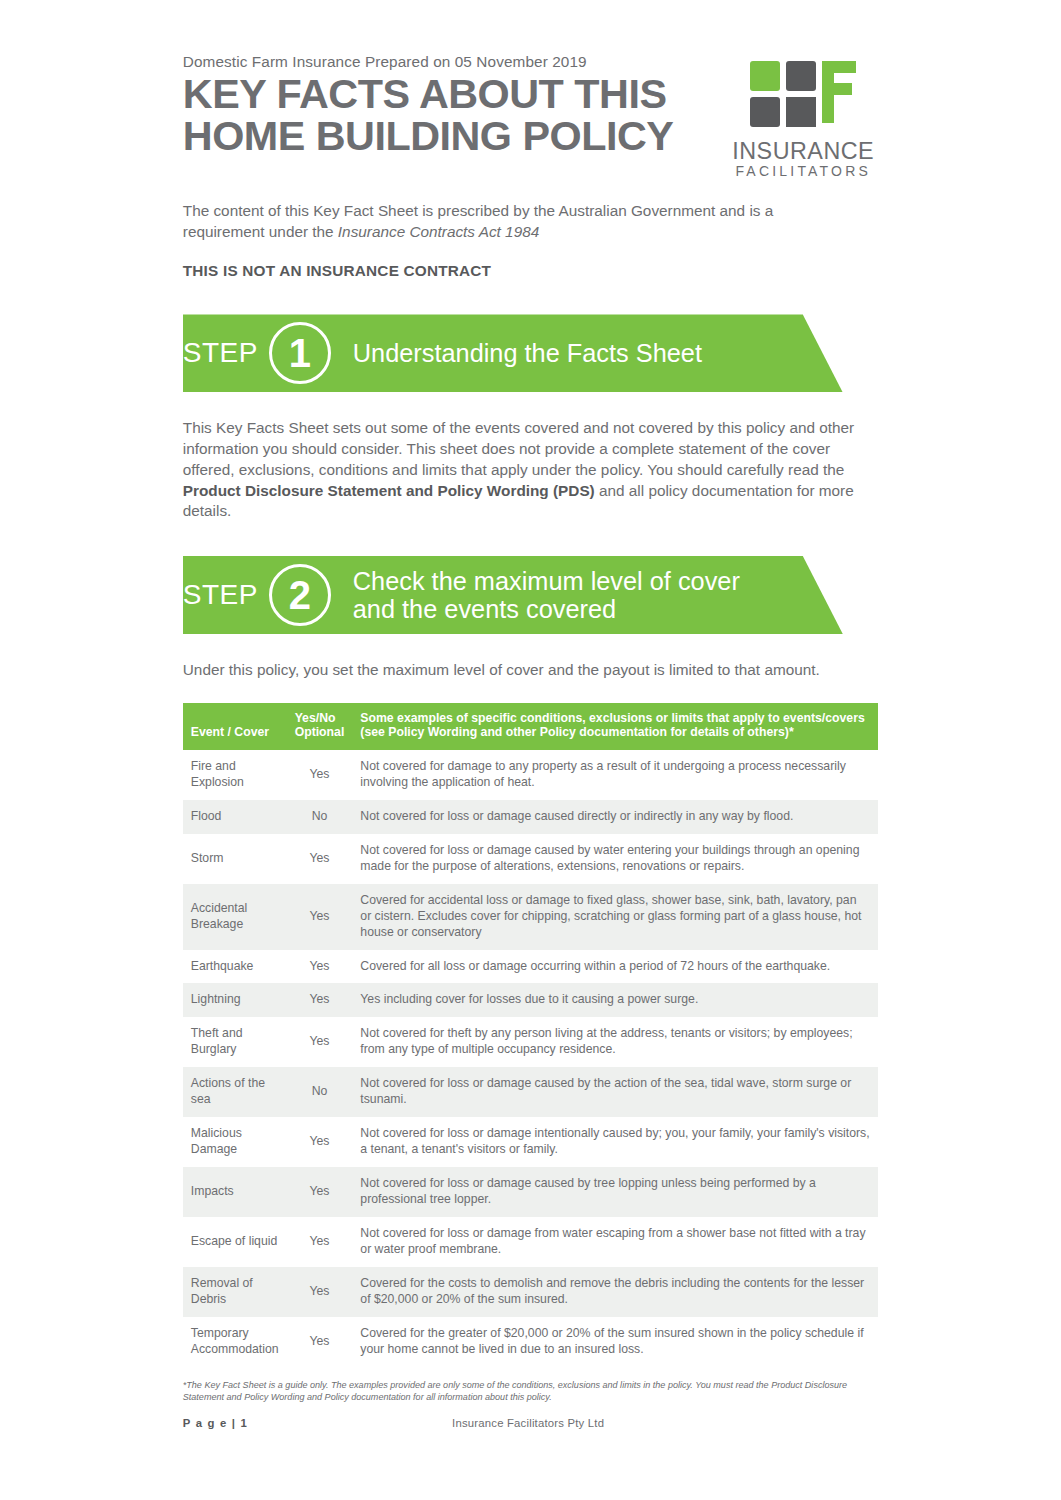Domestic Farm Insurance Prepared on 05 November 2019
Key Facts About This
Home Building Policy
InsuranceFacilitators
The content of this Key Fact Sheet is prescribed by the Australian Government and is a requirement under the Insurance Contracts Act 1984
THIS IS NOT AN INSURANCE CONTRACT
STEP
1
Understanding the Facts Sheet
This Key Facts Sheet sets out some of the events covered and not covered by this policy and other information you should consider. This sheet does not provide a complete statement of the cover offered, exclusions, conditions and limits that apply under the policy. You should carefully read the Product Disclosure Statement and Policy Wording (PDS) and all policy documentation for more details.
STEP
2
Check the maximum level of cover
and the events covered
Under this policy, you set the maximum level of cover and the payout is limited to that amount.
| Event / Cover | Yes/No Optional | Some examples of specific conditions, exclusions or limits that apply to events/covers (see Policy Wording and other Policy documentation for details of others)* |
| --- | --- | --- |
| Fire and Explosion | Yes | Not covered for damage to any property as a result of it undergoing a process necessarily involving the application of heat. |
| Flood | No | Not covered for loss or damage caused directly or indirectly in any way by flood. |
| Storm | Yes | Not covered for loss or damage caused by water entering your buildings through an opening made for the purpose of alterations, extensions, renovations or repairs. |
| Accidental Breakage | Yes | Covered for accidental loss or damage to fixed glass, shower base, sink, bath, lavatory, pan or cistern. Excludes cover for chipping, scratching or glass forming part of a glass house, hot house or conservatory |
| Earthquake | Yes | Covered for all loss or damage occurring within a period of 72 hours of the earthquake. |
| Lightning | Yes | Yes including cover for losses due to it causing a power surge. |
| Theft and Burglary | Yes | Not covered for theft by any person living at the address, tenants or visitors; by employees; from any type of multiple occupancy residence. |
| Actions of the sea | No | Not covered for loss or damage caused by the action of the sea, tidal wave, storm surge or tsunami. |
| Malicious Damage | Yes | Not covered for loss or damage intentionally caused by; you, your family, your family's visitors, a tenant, a tenant's visitors or family. |
| Impacts | Yes | Not covered for loss or damage caused by tree lopping unless being performed by a professional tree lopper. |
| Escape of liquid | Yes | Not covered for loss or damage from water escaping from a shower base not fitted with a tray or water proof membrane. |
| Removal of Debris | Yes | Covered for the costs to demolish and remove the debris including the contents for the lesser of $20,000 or 20% of the sum insured. |
| Temporary Accommodation | Yes | Covered for the greater of $20,000 or 20% of the sum insured shown in the policy schedule if your home cannot be lived in due to an insured loss. |
*The Key Fact Sheet is a guide only. The examples provided are only some of the conditions, exclusions and limits in the policy. You must read the Product Disclosure Statement and Policy Wording and Policy documentation for all information about this policy.
P a g e | 1
Insurance Facilitators Pty Ltd